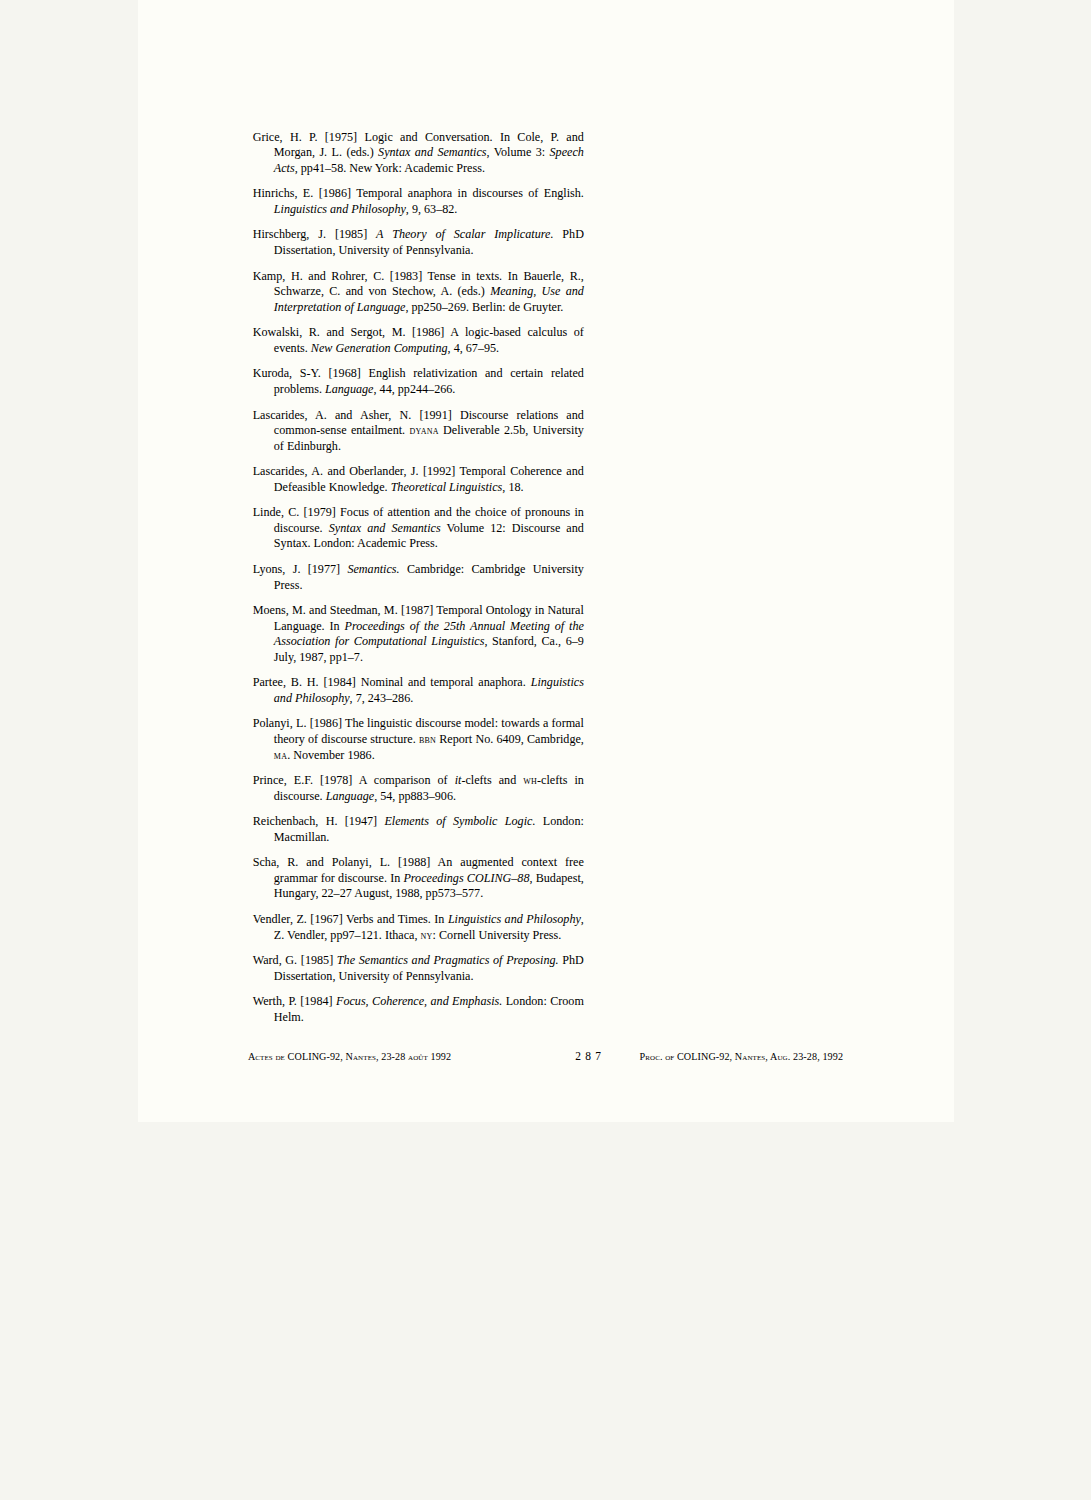Grice, H. P. [1975] Logic and Conversation. In Cole, P. and Morgan, J. L. (eds.) Syntax and Semantics, Volume 3: Speech Acts, pp41–58. New York: Academic Press.
Hinrichs, E. [1986] Temporal anaphora in discourses of English. Linguistics and Philosophy, 9, 63–82.
Hirschberg, J. [1985] A Theory of Scalar Implicature. PhD Dissertation, University of Pennsylvania.
Kamp, H. and Rohrer, C. [1983] Tense in texts. In Bauerle, R., Schwarze, C. and von Stechow, A. (eds.) Meaning, Use and Interpretation of Language, pp250–269. Berlin: de Gruyter.
Kowalski, R. and Sergot, M. [1986] A logic-based calculus of events. New Generation Computing, 4, 67–95.
Kuroda, S-Y. [1968] English relativization and certain related problems. Language, 44, pp244–266.
Lascarides, A. and Asher, N. [1991] Discourse relations and common-sense entailment. dyana Deliverable 2.5b, University of Edinburgh.
Lascarides, A. and Oberlander, J. [1992] Temporal Coherence and Defeasible Knowledge. Theoretical Linguistics, 18.
Linde, C. [1979] Focus of attention and the choice of pronouns in discourse. Syntax and Semantics Volume 12: Discourse and Syntax. London: Academic Press.
Lyons, J. [1977] Semantics. Cambridge: Cambridge University Press.
Moens, M. and Steedman, M. [1987] Temporal Ontology in Natural Language. In Proceedings of the 25th Annual Meeting of the Association for Computational Linguistics, Stanford, Ca., 6–9 July, 1987, pp1–7.
Partee, B. H. [1984] Nominal and temporal anaphora. Linguistics and Philosophy, 7, 243–286.
Polanyi, L. [1986] The linguistic discourse model: towards a formal theory of discourse structure. bbn Report No. 6409, Cambridge, ma. November 1986.
Prince, E.F. [1978] A comparison of it-clefts and wh-clefts in discourse. Language, 54, pp883–906.
Reichenbach, H. [1947] Elements of Symbolic Logic. London: Macmillan.
Scha, R. and Polanyi, L. [1988] An augmented context free grammar for discourse. In Proceedings COLING–88, Budapest, Hungary, 22–27 August, 1988, pp573–577.
Vendler, Z. [1967] Verbs and Times. In Linguistics and Philosophy, Z. Vendler, pp97–121. Ithaca, ny: Cornell University Press.
Ward, G. [1985] The Semantics and Pragmatics of Preposing. PhD Dissertation, University of Pennsylvania.
Werth, P. [1984] Focus, Coherence, and Emphasis. London: Croom Helm.
.
Actes de COLING-92, Nantes, 23-28 août 1992 2 8 7 Proc. of COLING-92, Nantes, Aug. 23-28, 1992